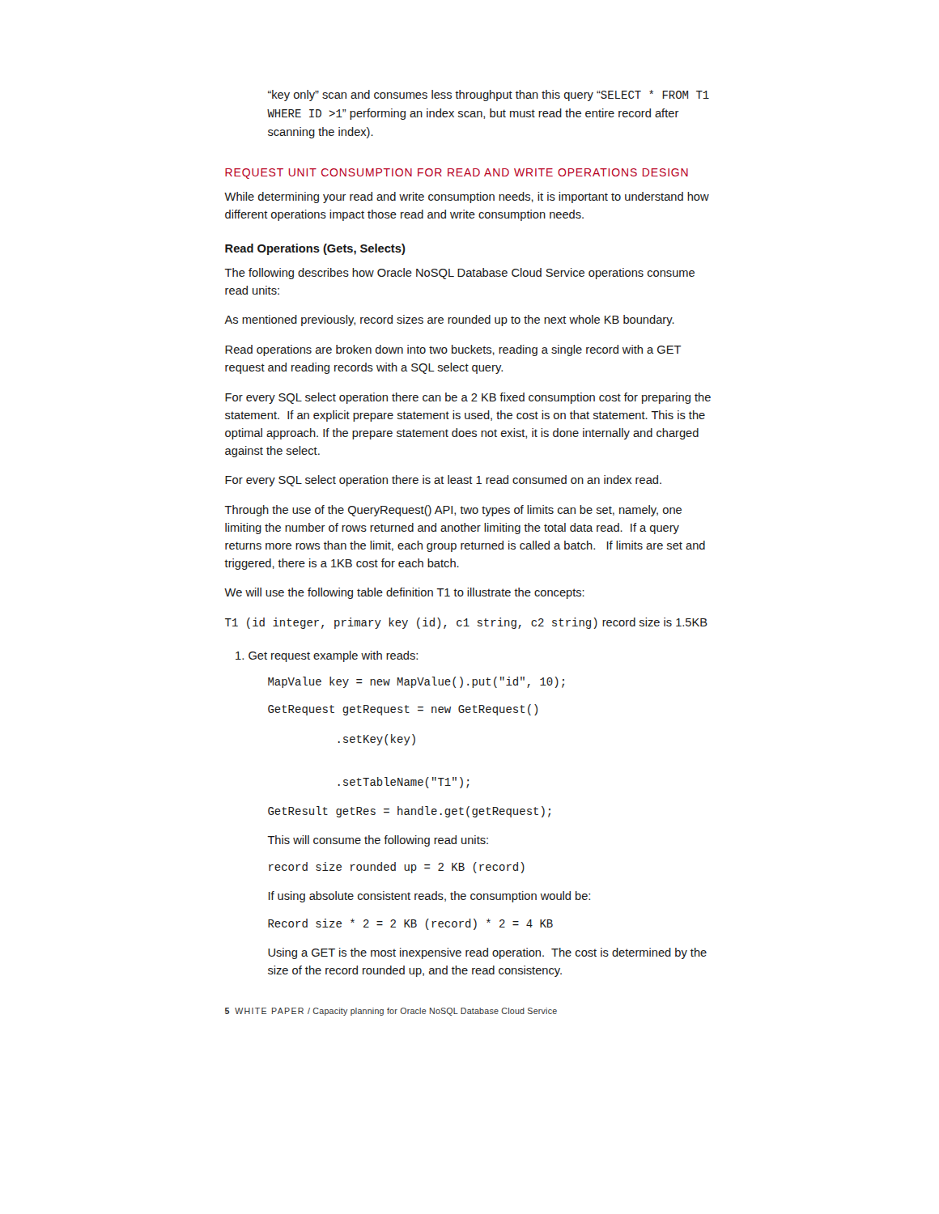“key only” scan and consumes less throughput than this query “SELECT * FROM T1 WHERE ID >1” performing an index scan, but must read the entire record after scanning the index).
Request Unit Consumption for Read and Write Operations Design
While determining your read and write consumption needs, it is important to understand how different operations impact those read and write consumption needs.
Read Operations (Gets, Selects)
The following describes how Oracle NoSQL Database Cloud Service operations consume read units:
As mentioned previously, record sizes are rounded up to the next whole KB boundary.
Read operations are broken down into two buckets, reading a single record with a GET request and reading records with a SQL select query.
For every SQL select operation there can be a 2 KB fixed consumption cost for preparing the statement. If an explicit prepare statement is used, the cost is on that statement. This is the optimal approach. If the prepare statement does not exist, it is done internally and charged against the select.
For every SQL select operation there is at least 1 read consumed on an index read.
Through the use of the QueryRequest() API, two types of limits can be set, namely, one limiting the number of rows returned and another limiting the total data read. If a query returns more rows than the limit, each group returned is called a batch. If limits are set and triggered, there is a 1KB cost for each batch.
We will use the following table definition T1 to illustrate the concepts:
T1 (id integer, primary key (id), c1 string, c2 string) record size is 1.5KB
Get request example with reads:
MapValue key = new MapValue().put("id", 10);
GetRequest getRequest = new GetRequest()
.setKey(key) .setTableName("T1");
GetResult getRes = handle.get(getRequest);
This will consume the following read units:
record size rounded up = 2 KB (record)
If using absolute consistent reads, the consumption would be:
Record size * 2 = 2 KB (record) * 2 = 4 KB
Using a GET is the most inexpensive read operation. The cost is determined by the size of the record rounded up, and the read consistency.
5 WHITE PAPER / Capacity planning for Oracle NoSQL Database Cloud Service